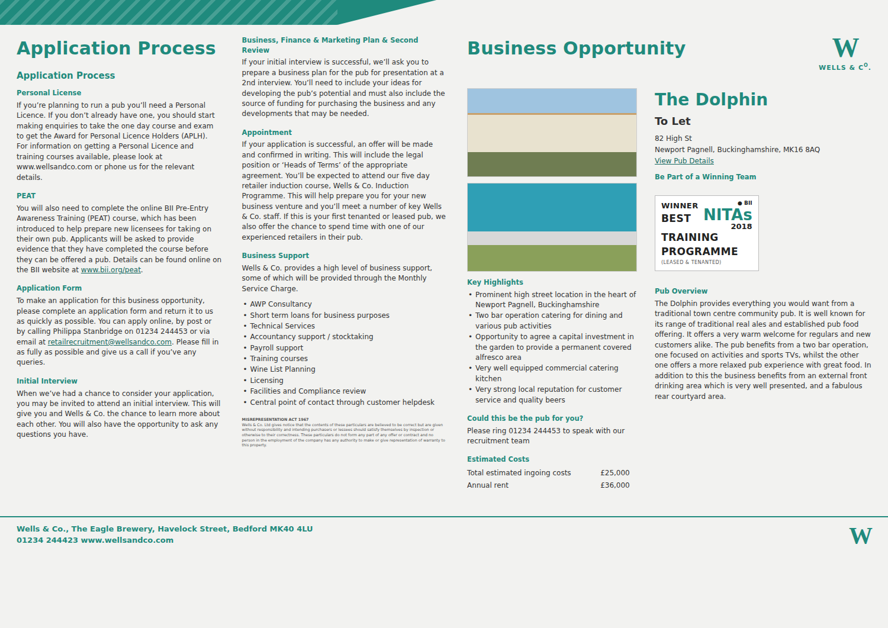Application Process
Application Process
Personal License
If you’re planning to run a pub you’ll need a Personal Licence. If you don’t already have one, you should start making enquiries to take the one day course and exam to get the Award for Personal Licence Holders (APLH).
For information on getting a Personal Licence and training courses available, please look at www.wellsandco.com or phone us for the relevant details.
PEAT
You will also need to complete the online BII Pre-Entry Awareness Training (PEAT) course, which has been introduced to help prepare new licensees for taking on their own pub. Applicants will be asked to provide evidence that they have completed the course before they can be offered a pub. Details can be found online on the BII website at www.bii.org/peat.
Application Form
To make an application for this business opportunity, please complete an application form and return it to us as quickly as possible. You can apply online, by post or by calling Philippa Stanbridge on 01234 244453 or via email at retailrecruitment@wellsandco.com. Please fill in as fully as possible and give us a call if you’ve any queries.
Initial Interview
When we’ve had a chance to consider your application, you may be invited to attend an initial interview. This will give you and Wells & Co. the chance to learn more about each other. You will also have the opportunity to ask any questions you have.
Business, Finance & Marketing Plan & Second Review
If your initial interview is successful, we’ll ask you to prepare a business plan for the pub for presentation at a 2nd interview. You’ll need to include your ideas for developing the pub’s potential and must also include the source of funding for purchasing the business and any developments that may be needed.
Appointment
If your application is successful, an offer will be made and confirmed in writing. This will include the legal position or ‘Heads of Terms’ of the appropriate agreement. You’ll be expected to attend our five day retailer induction course, Wells & Co. Induction Programme. This will help prepare you for your new business venture and you’ll meet a number of key Wells & Co. staff. If this is your first tenanted or leased pub, we also offer the chance to spend time with one of our experienced retailers in their pub.
Business Support
Wells & Co. provides a high level of business support, some of which will be provided through the Monthly Service Charge.
AWP Consultancy
Short term loans for business purposes
Technical Services
Accountancy support / stocktaking
Payroll support
Training courses
Wine List Planning
Licensing
Facilities and Compliance review
Central point of contact through customer helpdesk
MISREPRESENTATION ACT 1967
Wells & Co. Ltd gives notice that the contents of these particulars are believed to be correct but are given without responsibility and intending purchasers or lessees should satisfy themselves by inspection or otherwise to their correctness. These particulars do not form any part of any offer or contract and no person in the employment of the company has any authority to make or give representation of warranty to this property.
Business Opportunity
W
WELLS & CO.
Key Highlights
Prominent high street location in the heart of Newport Pagnell, Buckinghamshire
Two bar operation catering for dining and various pub activities
Opportunity to agree a capital investment in the garden to provide a permanent covered alfresco area
Very well equipped commercial catering kitchen
Very strong local reputation for customer service and quality beers
Could this be the pub for you?
Please ring 01234 244453 to speak with our recruitment team
Estimated Costs
| Total estimated ingoing costs | £25,000 |
| Annual rent | £36,000 |
The Dolphin
To Let
82 High St
Newport Pagnell, Buckinghamshire, MK16 8AQ
View Pub Details
Be Part of a Winning Team
● BII NITAs 2018
WINNER
BEST TRAINING
PROGRAMME
(LEASED & TENANTED)
Pub Overview
The Dolphin provides everything you would want from a traditional town centre community pub. It is well known for its range of traditional real ales and established pub food offering. It offers a very warm welcome for regulars and new customers alike. The pub benefits from a two bar operation, one focused on activities and sports TVs, whilst the other one offers a more relaxed pub experience with great food. In addition to this the business benefits from an external front drinking area which is very well presented, and a fabulous rear courtyard area.
Wells & Co., The Eagle Brewery, Havelock Street, Bedford MK40 4LU
01234 244423 www.wellsandco.com
W